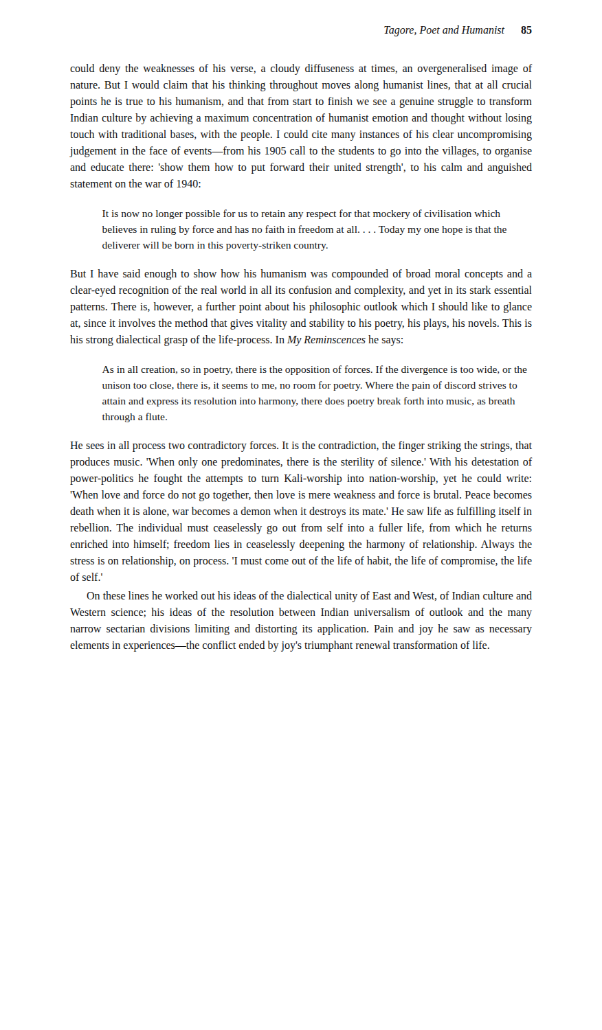Tagore, Poet and Humanist 85
could deny the weaknesses of his verse, a cloudy diffuseness at times, an overgeneralised image of nature. But I would claim that his thinking throughout moves along humanist lines, that at all crucial points he is true to his humanism, and that from start to finish we see a genuine struggle to transform Indian culture by achieving a maximum concentration of humanist emotion and thought without losing touch with traditional bases, with the people. I could cite many instances of his clear uncompromising judgement in the face of events—from his 1905 call to the students to go into the villages, to organise and educate there: 'show them how to put forward their united strength', to his calm and anguished statement on the war of 1940:
It is now no longer possible for us to retain any respect for that mockery of civilisation which believes in ruling by force and has no faith in freedom at all. . . . Today my one hope is that the deliverer will be born in this poverty-striken country.
But I have said enough to show how his humanism was compounded of broad moral concepts and a clear-eyed recognition of the real world in all its confusion and complexity, and yet in its stark essential patterns. There is, however, a further point about his philosophic outlook which I should like to glance at, since it involves the method that gives vitality and stability to his poetry, his plays, his novels. This is his strong dialectical grasp of the life-process. In My Reminscences he says:
As in all creation, so in poetry, there is the opposition of forces. If the divergence is too wide, or the unison too close, there is, it seems to me, no room for poetry. Where the pain of discord strives to attain and express its resolution into harmony, there does poetry break forth into music, as breath through a flute.
He sees in all process two contradictory forces. It is the contradiction, the finger striking the strings, that produces music. 'When only one predominates, there is the sterility of silence.' With his detestation of power-politics he fought the attempts to turn Kali-worship into nation-worship, yet he could write: 'When love and force do not go together, then love is mere weakness and force is brutal. Peace becomes death when it is alone, war becomes a demon when it destroys its mate.' He saw life as fulfilling itself in rebellion. The individual must ceaselessly go out from self into a fuller life, from which he returns enriched into himself; freedom lies in ceaselessly deepening the harmony of relationship. Always the stress is on relationship, on process. 'I must come out of the life of habit, the life of compromise, the life of self.'
On these lines he worked out his ideas of the dialectical unity of East and West, of Indian culture and Western science; his ideas of the resolution between Indian universalism of outlook and the many narrow sectarian divisions limiting and distorting its application. Pain and joy he saw as necessary elements in experiences—the conflict ended by joy's triumphant renewal transformation of life.